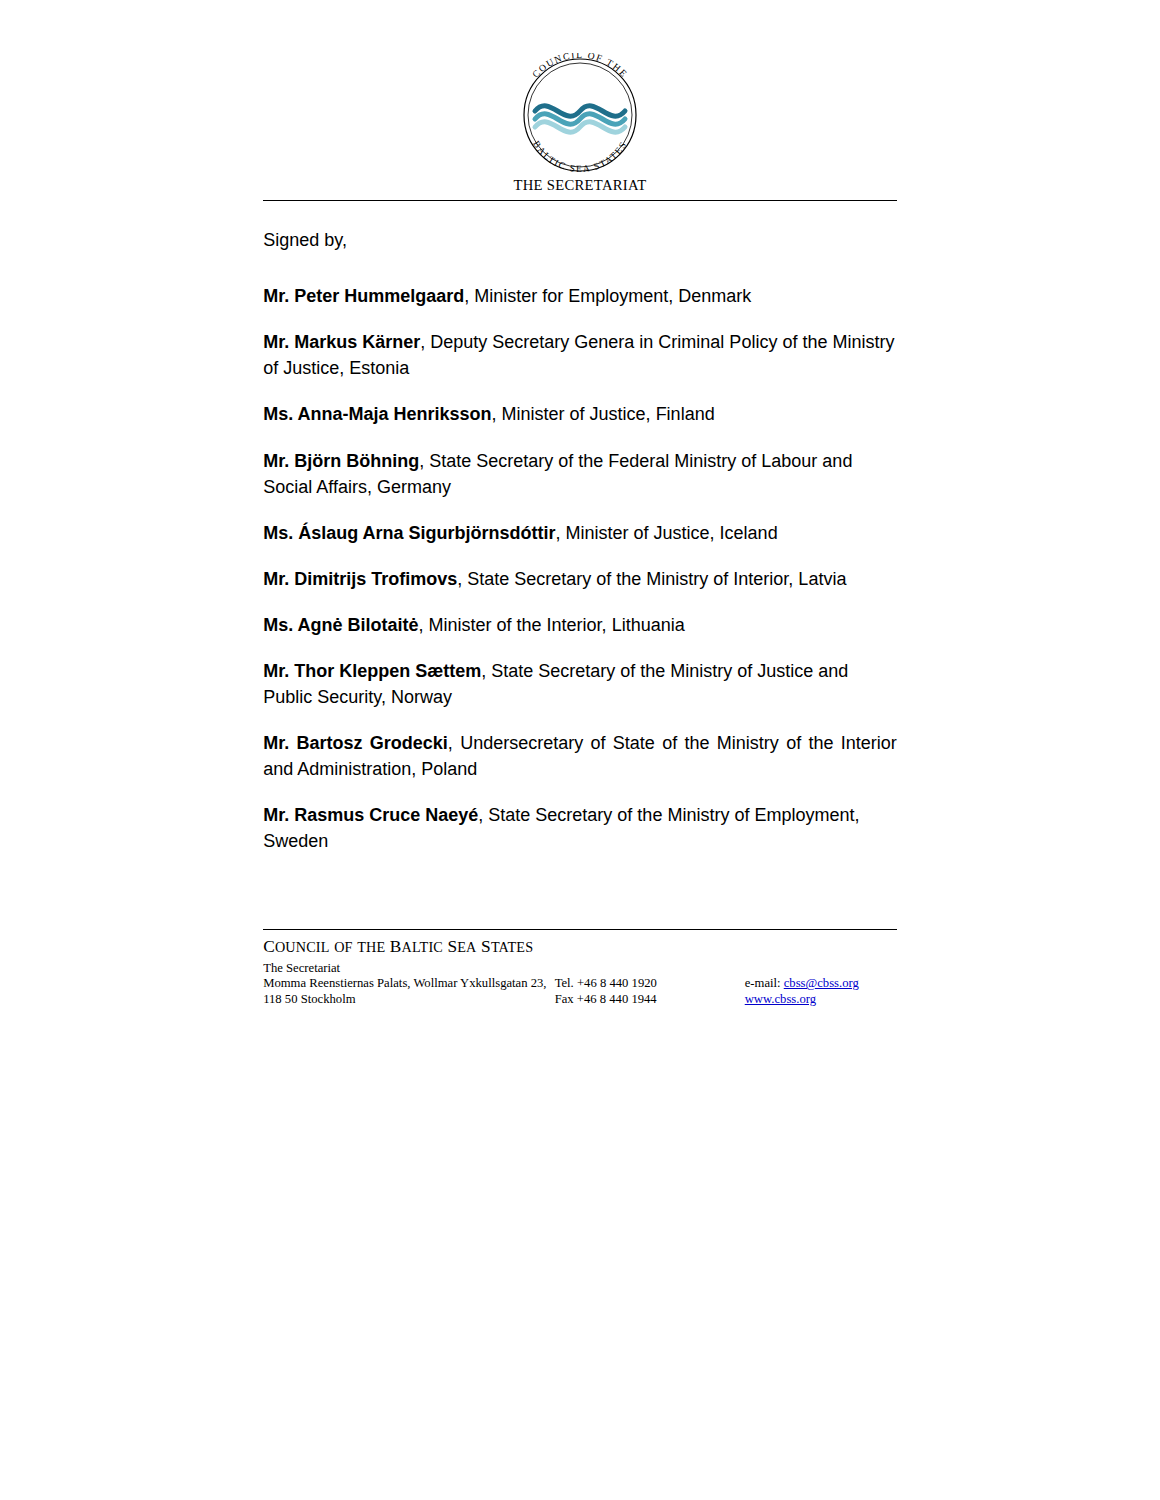COUNCIL OF THE BALTIC SEA STATES
THE SECRETARIAT
Signed by,
Mr. Peter Hummelgaard, Minister for Employment, Denmark
Mr. Markus Kärner, Deputy Secretary Genera in Criminal Policy of the Ministry of Justice, Estonia
Ms. Anna-Maja Henriksson, Minister of Justice, Finland
Mr. Björn Böhning, State Secretary of the Federal Ministry of Labour and Social Affairs, Germany
Ms. Áslaug Arna Sigurbjörnsdóttir, Minister of Justice, Iceland
Mr. Dimitrijs Trofimovs, State Secretary of the Ministry of Interior, Latvia
Ms. Agnė Bilotaitė, Minister of the Interior, Lithuania
Mr. Thor Kleppen Sættem, State Secretary of the Ministry of Justice and Public Security, Norway
Mr. Bartosz Grodecki, Undersecretary of State of the Ministry of the Interior and Administration, Poland
Mr. Rasmus Cruce Naeyé, State Secretary of the Ministry of Employment, Sweden
COUNCIL OF THE BALTIC SEA STATES
The Secretariat
| Momma Reenstiernas Palats, Wollmar Yxkullsgatan 23, | Tel. +46 8 440 1920 | e-mail: cbss@cbss.org |
| 118 50 Stockholm | Fax +46 8 440 1944 | www.cbss.org |